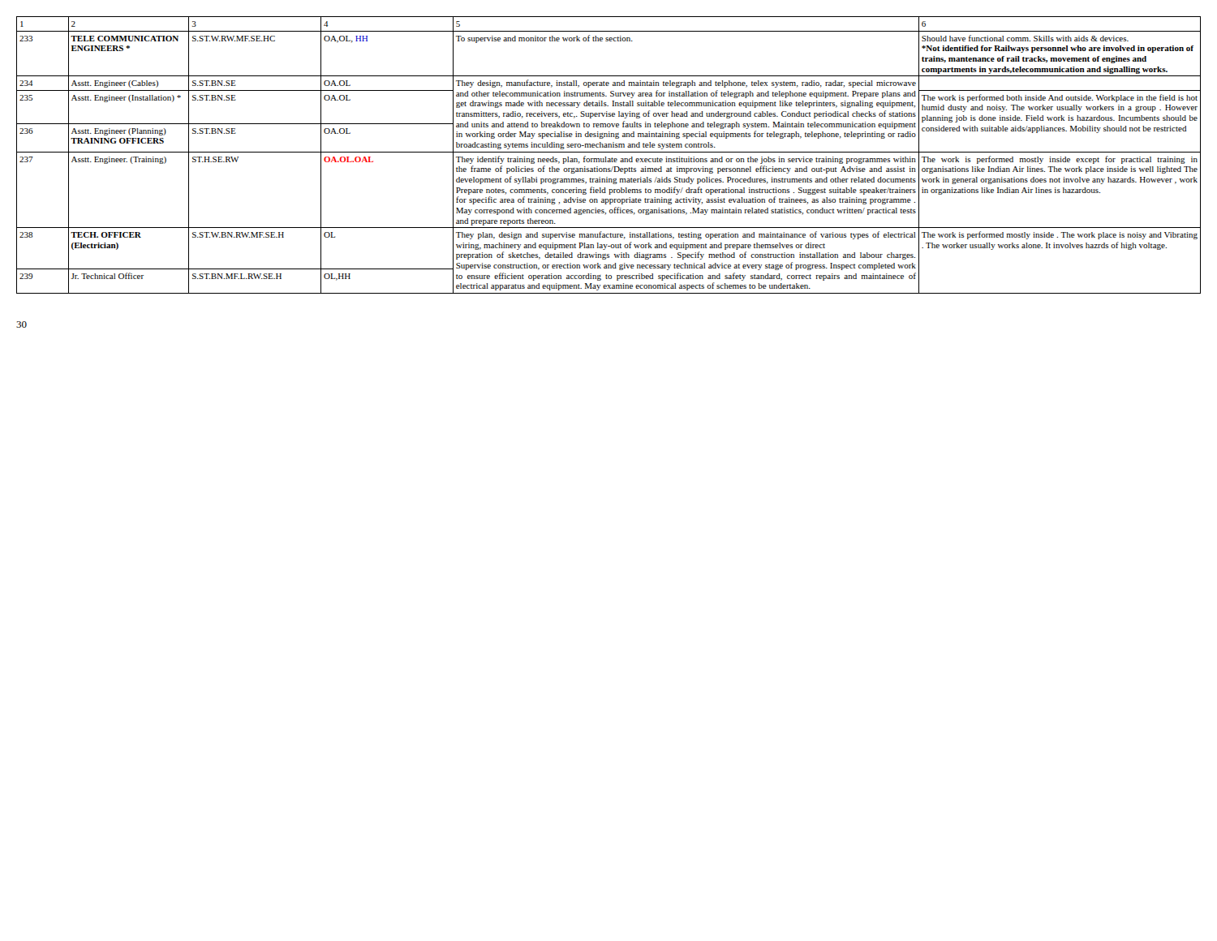| 1 | 2 | 3 | 4 | 5 | 6 |
| 233 | TELE COMMUNICATION ENGINEERS * | S.ST.W.RW.MF.SE.HC | OA,OL, HH | To supervise and monitor the work of the section. | Should have functional comm. Skills with aids & devices. *Not identified for Railways personnel who are involved in operation of trains, mantenance of rail tracks, movement of engines and compartments in yards,telecommunication and signalling works. |
| 234 | Asstt. Engineer (Cables) | S.ST.BN.SE | OA.OL | They design, manufacture, install, operate and maintain telegraph and telphone, telex system, radio, radar, special microwave and other telecommunication instruments. Survey area for installation of telegraph and telephone equipment. Prepare plans and get drawings made with necessary details. Install suitable telecommunication equipment like teleprinters, signaling equipment, transmitters, radio, receivers, etc,. Supervise laying of over head and underground cables. Conduct periodical checks of stations and units and attend to breakdown to remove faults in telephone and telegraph system. Maintain telecommunication equipment in working order May specialise in designing and maintaining special equipments for telegraph, telephone, teleprinting or radio broadcasting sytems inculding sero-mechanism and tele system controls. | |
| 235 | Asstt. Engineer (Installation) * | S.ST.BN.SE | OA.OL | The work is performed both inside And outside. Workplace in the field is hot humid dusty and noisy. The worker usually workers in a group . However planning job is done inside. Field work is hazardous. Incumbents should be considered with suitable aids/appliances. Mobility should not be restricted |
| 236 | Asstt. Engineer (Planning) TRAINING OFFICERS | S.ST.BN.SE | OA.OL |
| 237 | Asstt. Engineer. (Training) | ST.H.SE.RW | OA.OL.OAL | They identify training needs, plan, formulate and execute instituitions and or on the jobs in service training programmes within the frame of policies of the organisations/Deptts aimed at improving personnel efficiency and out-put Advise and assist in development of syllabi programmes, training materials /aids Study polices. Procedures, instruments and other related documents Prepare notes, comments, concering field problems to modify/ draft operational instructions . Suggest suitable speaker/trainers for specific area of training , advise on appropriate training activity, assist evaluation of trainees, as also training programme . May correspond with concerned agencies, offices, organisations, .May maintain related statistics, conduct written/ practical tests and prepare reports thereon. | The work is performed mostly inside except for practical training in organisations like Indian Air lines. The work place inside is well lighted The work in general organisations does not involve any hazards. However , work in organizations like Indian Air lines is hazardous. |
| 238 | TECH. OFFICER (Electrician) | S.ST.W.BN.RW.MF.SE.H | OL | They plan, design and supervise manufacture, installations, testing operation and maintainance of various types of electrical wiring, machinery and equipment Plan lay-out of work and equipment and prepare themselves or direct prepration of sketches, detailed drawings with diagrams . Specify method of construction installation and labour charges. Supervise construction, or erection work and give necessary technical advice at every stage of progress. Inspect completed work to ensure efficient operation according to prescribed specification and safety standard, correct repairs and maintainece of electrical apparatus and equipment. May examine economical aspects of schemes to be undertaken. | The work is performed mostly inside . The work place is noisy and Vibrating . The worker usually works alone. It involves hazrds of high voltage. |
| 239 | Jr. Technical Officer | S.ST.BN.MF.L.RW.SE.H | OL,HH |
30